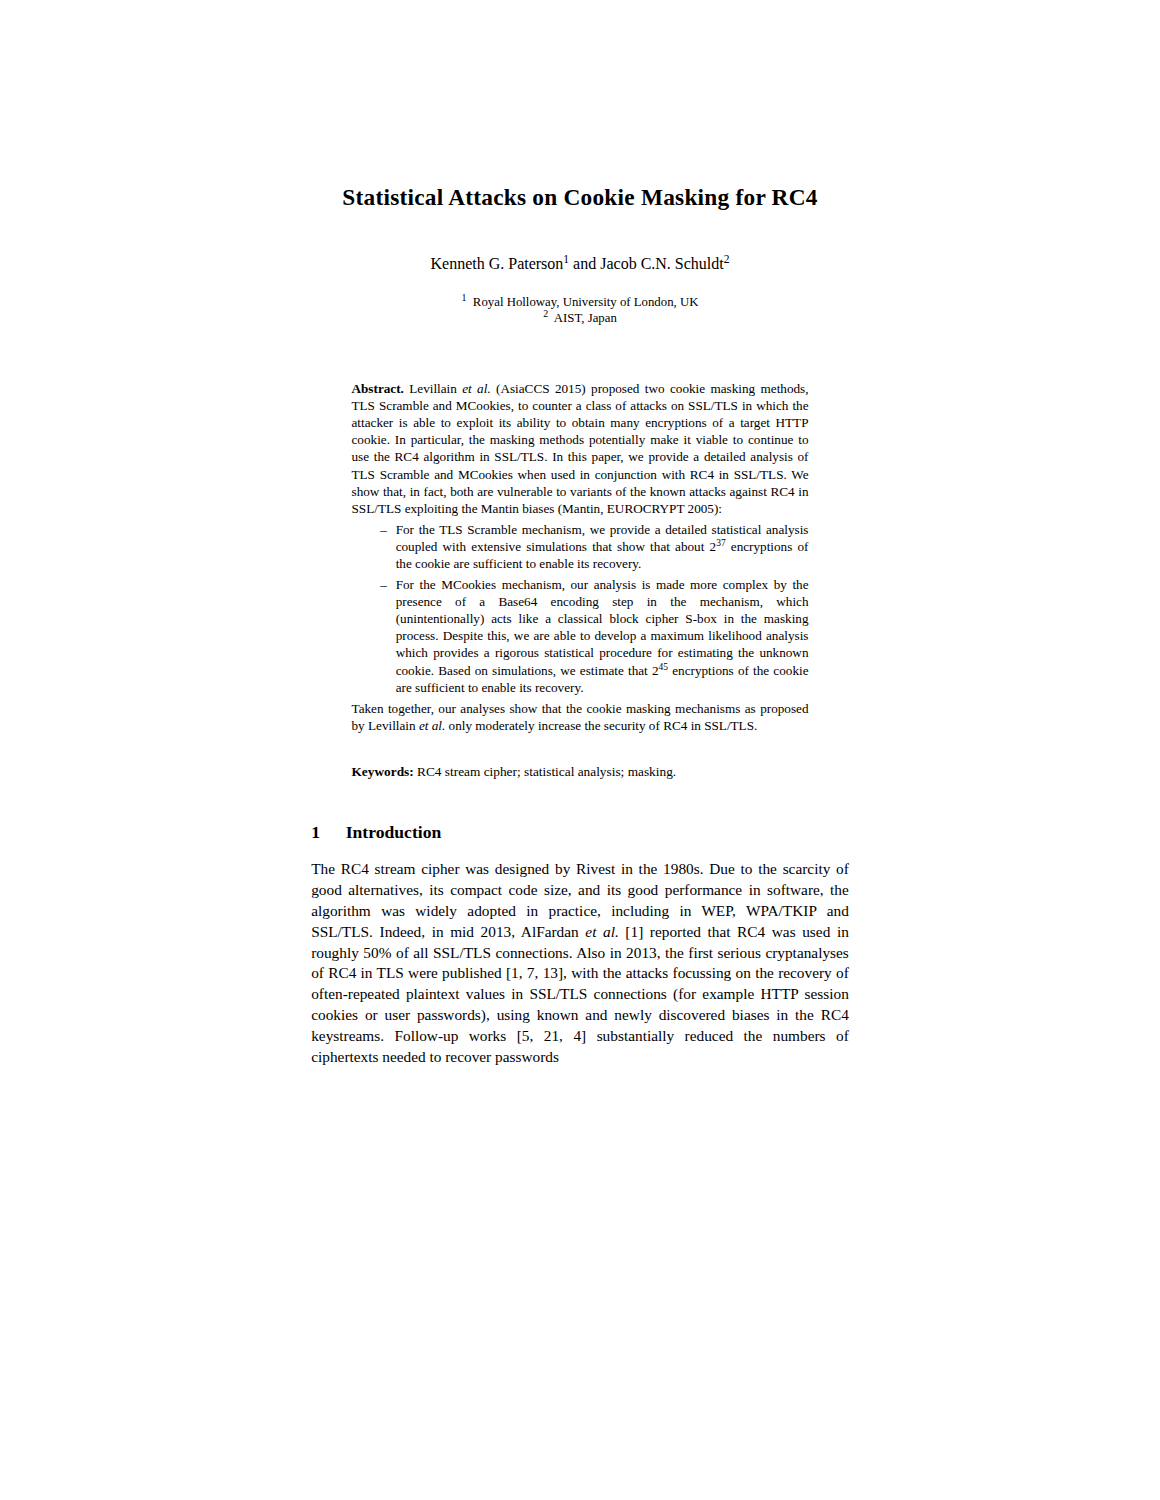Statistical Attacks on Cookie Masking for RC4
Kenneth G. Paterson1 and Jacob C.N. Schuldt2
1 Royal Holloway, University of London, UK
2 AIST, Japan
Abstract. Levillain et al. (AsiaCCS 2015) proposed two cookie masking methods, TLS Scramble and MCookies, to counter a class of attacks on SSL/TLS in which the attacker is able to exploit its ability to obtain many encryptions of a target HTTP cookie. In particular, the masking methods potentially make it viable to continue to use the RC4 algorithm in SSL/TLS. In this paper, we provide a detailed analysis of TLS Scramble and MCookies when used in conjunction with RC4 in SSL/TLS. We show that, in fact, both are vulnerable to variants of the known attacks against RC4 in SSL/TLS exploiting the Mantin biases (Mantin, EUROCRYPT 2005):
For the TLS Scramble mechanism, we provide a detailed statistical analysis coupled with extensive simulations that show that about 237 encryptions of the cookie are sufficient to enable its recovery.
For the MCookies mechanism, our analysis is made more complex by the presence of a Base64 encoding step in the mechanism, which (unintentionally) acts like a classical block cipher S-box in the masking process. Despite this, we are able to develop a maximum likelihood analysis which provides a rigorous statistical procedure for estimating the unknown cookie. Based on simulations, we estimate that 245 encryptions of the cookie are sufficient to enable its recovery.
Taken together, our analyses show that the cookie masking mechanisms as proposed by Levillain et al. only moderately increase the security of RC4 in SSL/TLS.
Keywords: RC4 stream cipher; statistical analysis; masking.
1 Introduction
The RC4 stream cipher was designed by Rivest in the 1980s. Due to the scarcity of good alternatives, its compact code size, and its good performance in software, the algorithm was widely adopted in practice, including in WEP, WPA/TKIP and SSL/TLS. Indeed, in mid 2013, AlFardan et al. [1] reported that RC4 was used in roughly 50% of all SSL/TLS connections. Also in 2013, the first serious cryptanalyses of RC4 in TLS were published [1, 7, 13], with the attacks focussing on the recovery of often-repeated plaintext values in SSL/TLS connections (for example HTTP session cookies or user passwords), using known and newly discovered biases in the RC4 keystreams. Follow-up works [5, 21, 4] substantially reduced the numbers of ciphertexts needed to recover passwords